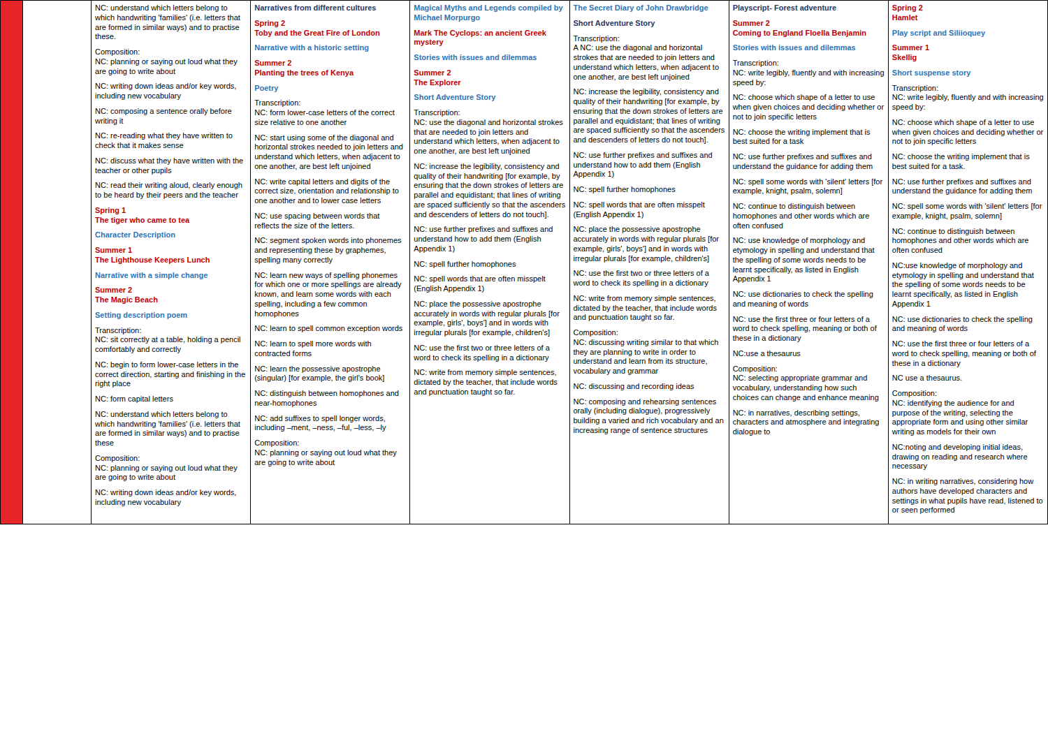| | | NC: understand which letters belong to which handwriting 'families' (i.e. letters that are formed in similar ways) and to practise these. Composition: NC: planning or saying out loud what they are going to write about NC: writing down ideas and/or key words, including new vocabulary NC: composing a sentence orally before writing it NC: re-reading what they have written to check that it makes sense NC: discuss what they have written with the teacher or other pupils NC: read their writing aloud, clearly enough to be heard by their peers and the teacher Spring 1 The tiger who came to tea Character Description Summer 1 The Lighthouse Keepers Lunch Narrative with a simple change Summer 2 The Magic Beach Setting description poem Transcription: NC: sit correctly at a table, holding a pencil comfortably and correctly NC: begin to form lower-case letters in the correct direction, starting and finishing in the right place NC: form capital letters NC: understand which letters belong to which handwriting 'families' (i.e. letters that are formed in similar ways) and to practise these Composition: NC: planning or saying out loud what they are going to write about NC: writing down ideas and/or key words, including new vocabulary | Narratives from different cultures Spring 2 Toby and the Great Fire of London Narrative with a historic setting Summer 2 Planting the trees of Kenya Poetry Transcription: NC: form lower-case letters of the correct size relative to one another NC: start using some of the diagonal and horizontal strokes needed to join letters and understand which letters, when adjacent to one another, are best left unjoined NC: write capital letters and digits of the correct size, orientation and relationship to one another and to lower case letters NC: use spacing between words that reflects the size of the letters. NC: segment spoken words into phonemes and representing these by graphemes, spelling many correctly NC: learn new ways of spelling phonemes for which one or more spellings are already known, and learn some words with each spelling, including a few common homophones NC: learn to spell common exception words NC: learn to spell more words with contracted forms NC: learn the possessive apostrophe (singular) [for example, the girl's book] NC: distinguish between homophones and near-homophones NC: add suffixes to spell longer words, including –ment, –ness, –ful, –less, –ly Composition: NC: planning or saying out loud what they are going to write about | Magical Myths and Legends compiled by Michael Morpurgo Mark The Cyclops: an ancient Greek mystery Stories with issues and dilemmas Summer 2 The Explorer Short Adventure Story Transcription: NC: use the diagonal and horizontal strokes that are needed to join letters and understand which letters, when adjacent to one another, are best left unjoined NC: increase the legibility, consistency and quality of their handwriting [for example, by ensuring that the down strokes of letters are parallel and equidistant; that lines of writing are spaced sufficiently so that the ascenders and descenders of letters do not touch]. NC: use further prefixes and suffixes and understand how to add them (English Appendix 1) NC: spell further homophones NC: spell words that are often misspelt (English Appendix 1) NC: place the possessive apostrophe accurately in words with regular plurals [for example, girls', boys'] and in words with irregular plurals [for example, children's] NC: use the first two or three letters of a word to check its spelling in a dictionary NC: write from memory simple sentences, dictated by the teacher, that include words and punctuation taught so far. | The Secret Diary of John Drawbridge Short Adventure Story Transcription: A NC: use the diagonal and horizontal strokes that are needed to join letters and understand which letters, when adjacent to one another, are best left unjoined NC: increase the legibility, consistency and quality of their handwriting [for example, by ensuring that the down strokes of letters are parallel and equidistant; that lines of writing are spaced sufficiently so that the ascenders and descenders of letters do not touch]. NC: use further prefixes and suffixes and understand how to add them (English Appendix 1) NC: spell further homophones NC: spell words that are often misspelt (English Appendix 1) NC: place the possessive apostrophe accurately in words with regular plurals [for example, girls', boys'] and in words with irregular plurals [for example, children's] NC: use the first two or three letters of a word to check its spelling in a dictionary NC: write from memory simple sentences, dictated by the teacher, that include words and punctuation taught so far. Composition: NC: discussing writing similar to that which they are planning to write in order to understand and learn from its structure, vocabulary and grammar NC: discussing and recording ideas NC: composing and rehearsing sentences orally (including dialogue), progressively building a varied and rich vocabulary and an increasing range of sentence structures | Playscript- Forest adventure Summer 2 Coming to England Floella Benjamin Stories with issues and dilemmas Transcription: NC: write legibly, fluently and with increasing speed by: NC: choose which shape of a letter to use when given choices and deciding whether or not to join specific letters NC: choose the writing implement that is best suited for a task NC: use further prefixes and suffixes and understand the guidance for adding them NC: spell some words with 'silent' letters [for example, knight, psalm, solemn] NC: continue to distinguish between homophones and other words which are often confused NC: use knowledge of morphology and etymology in spelling and understand that the spelling of some words needs to be learnt specifically, as listed in English Appendix 1 NC: use dictionaries to check the spelling and meaning of words NC: use the first three or four letters of a word to check spelling, meaning or both of these in a dictionary NC:use a thesaurus Composition: NC: selecting appropriate grammar and vocabulary, understanding how such choices can change and enhance meaning NC: in narratives, describing settings, characters and atmosphere and integrating dialogue to | Spring 2 Hamlet Play script and Siliioquey Summer 1 Skellig Short suspense story Transcription: NC: write legibly, fluently and with increasing speed by: NC: choose which shape of a letter to use when given choices and deciding whether or not to join specific letters NC: choose the writing implement that is best suited for a task. NC: use further prefixes and suffixes and understand the guidance for adding them NC: spell some words with 'silent' letters [for example, knight, psalm, solemn] NC: continue to distinguish between homophones and other words which are often confused NC:use knowledge of morphology and etymology in spelling and understand that the spelling of some words needs to be learnt specifically, as listed in English Appendix 1 NC: use dictionaries to check the spelling and meaning of words NC: use the first three or four letters of a word to check spelling, meaning or both of these in a dictionary NC use a thesaurus. Composition: NC: identifying the audience for and purpose of the writing, selecting the appropriate form and using other similar writing as models for their own NC:noting and developing initial ideas, drawing on reading and research where necessary NC: in writing narratives, considering how authors have developed characters and settings in what pupils have read, listened to or seen performed |